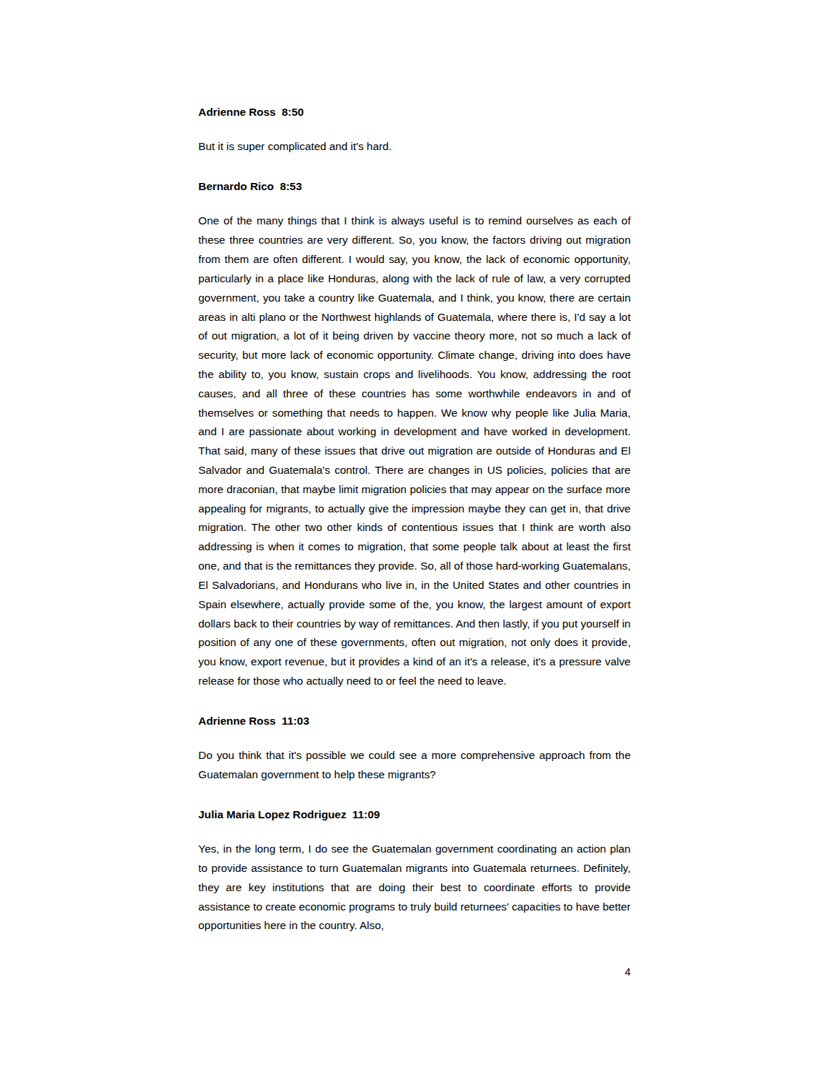Adrienne Ross 8:50
But it is super complicated and it's hard.
Bernardo Rico 8:53
One of the many things that I think is always useful is to remind ourselves as each of these three countries are very different. So, you know, the factors driving out migration from them are often different. I would say, you know, the lack of economic opportunity, particularly in a place like Honduras, along with the lack of rule of law, a very corrupted government, you take a country like Guatemala, and I think, you know, there are certain areas in alti plano or the Northwest highlands of Guatemala, where there is, I'd say a lot of out migration, a lot of it being driven by vaccine theory more, not so much a lack of security, but more lack of economic opportunity. Climate change, driving into does have the ability to, you know, sustain crops and livelihoods. You know, addressing the root causes, and all three of these countries has some worthwhile endeavors in and of themselves or something that needs to happen. We know why people like Julia Maria, and I are passionate about working in development and have worked in development. That said, many of these issues that drive out migration are outside of Honduras and El Salvador and Guatemala's control. There are changes in US policies, policies that are more draconian, that maybe limit migration policies that may appear on the surface more appealing for migrants, to actually give the impression maybe they can get in, that drive migration. The other two other kinds of contentious issues that I think are worth also addressing is when it comes to migration, that some people talk about at least the first one, and that is the remittances they provide. So, all of those hard-working Guatemalans, El Salvadorians, and Hondurans who live in, in the United States and other countries in Spain elsewhere, actually provide some of the, you know, the largest amount of export dollars back to their countries by way of remittances. And then lastly, if you put yourself in position of any one of these governments, often out migration, not only does it provide, you know, export revenue, but it provides a kind of an it's a release, it's a pressure valve release for those who actually need to or feel the need to leave.
Adrienne Ross 11:03
Do you think that it's possible we could see a more comprehensive approach from the Guatemalan government to help these migrants?
Julia Maria Lopez Rodriguez 11:09
Yes, in the long term, I do see the Guatemalan government coordinating an action plan to provide assistance to turn Guatemalan migrants into Guatemala returnees. Definitely, they are key institutions that are doing their best to coordinate efforts to provide assistance to create economic programs to truly build returnees' capacities to have better opportunities here in the country. Also,
4